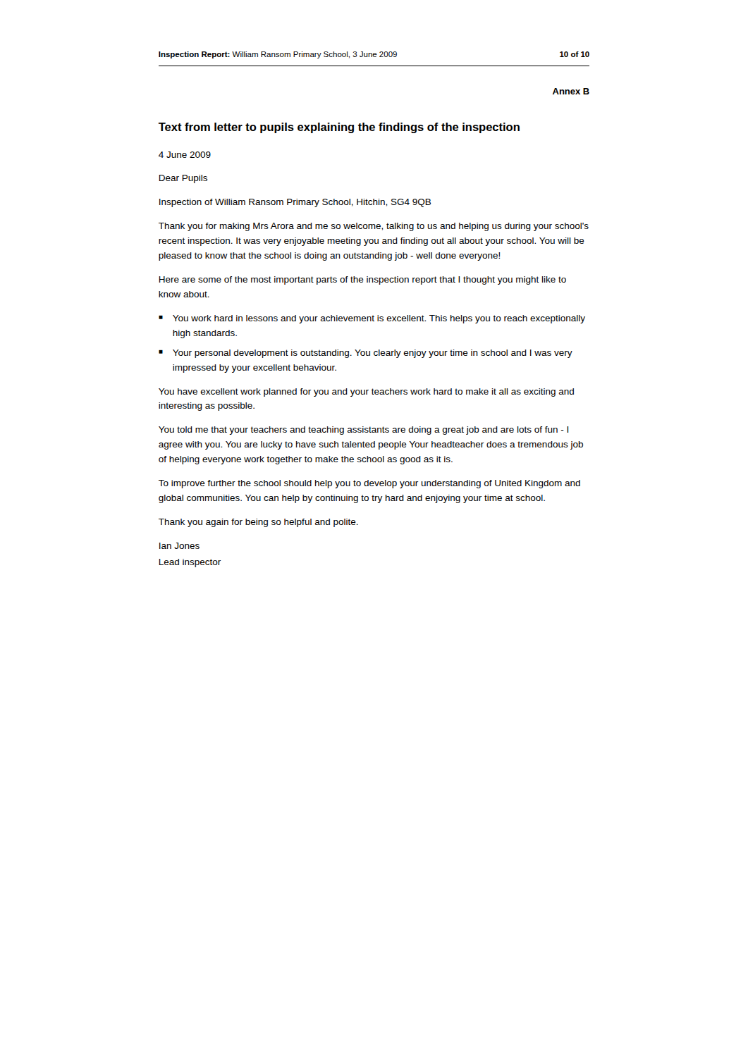Inspection Report: William Ransom Primary School, 3 June 2009
10 of 10
Annex B
Text from letter to pupils explaining the findings of the inspection
4 June 2009
Dear Pupils
Inspection of William Ransom Primary School, Hitchin, SG4 9QB
Thank you for making Mrs Arora and me so welcome, talking to us and helping us during your school's recent inspection. It was very enjoyable meeting you and finding out all about your school. You will be pleased to know that the school is doing an outstanding job - well done everyone!
Here are some of the most important parts of the inspection report that I thought you might like to know about.
You work hard in lessons and your achievement is excellent. This helps you to reach exceptionally high standards.
Your personal development is outstanding. You clearly enjoy your time in school and I was very impressed by your excellent behaviour.
You have excellent work planned for you and your teachers work hard to make it all as exciting and interesting as possible.
You told me that your teachers and teaching assistants are doing a great job and are lots of fun - I agree with you. You are lucky to have such talented people Your headteacher does a tremendous job of helping everyone work together to make the school as good as it is.
To improve further the school should help you to develop your understanding of United Kingdom and global communities. You can help by continuing to try hard and enjoying your time at school.
Thank you again for being so helpful and polite.
Ian Jones
Lead inspector